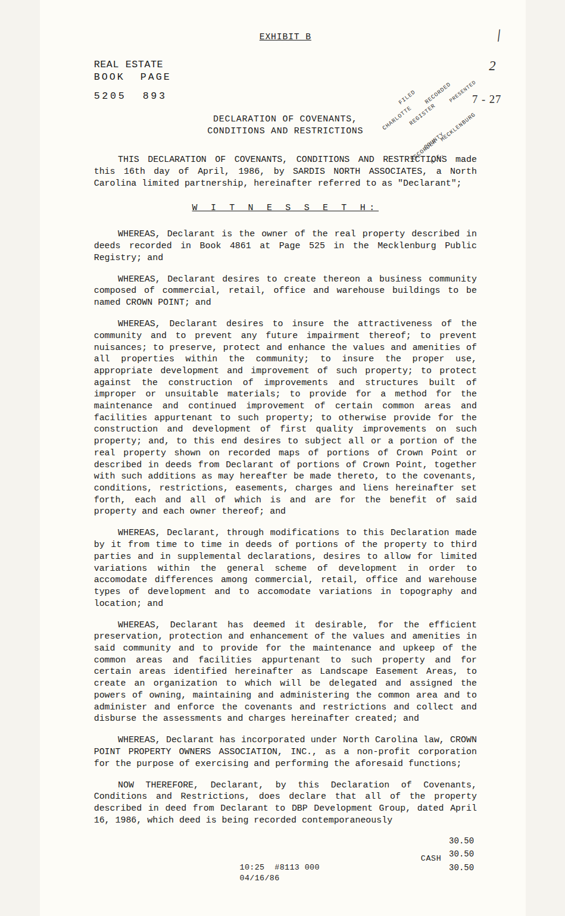/ 2 7 - 27
EXHIBIT B
REAL ESTATE
BOOK PAGE
5205 893
FILED RECORDED PRESENTED CHARLOTTE REGISTER MECKLENBURG COUNTY RECORDER N.C.
DECLARATION OF COVENANTS,
CONDITIONS AND RESTRICTIONS
THIS DECLARATION OF COVENANTS, CONDITIONS AND RESTRICTIONS made this 16th day of April, 1986, by SARDIS NORTH ASSOCIATES, a North Carolina limited partnership, hereinafter referred to as "Declarant";
W I T N E S S E T H:
WHEREAS, Declarant is the owner of the real property described in deeds recorded in Book 4861 at Page 525 in the Mecklenburg Public Registry; and
WHEREAS, Declarant desires to create thereon a business community composed of commercial, retail, office and warehouse buildings to be named CROWN POINT; and
WHEREAS, Declarant desires to insure the attractiveness of the community and to prevent any future impairment thereof; to prevent nuisances; to preserve, protect and enhance the values and amenities of all properties within the community; to insure the proper use, appropriate development and improvement of such property; to protect against the construction of improvements and structures built of improper or unsuitable materials; to provide for a method for the maintenance and continued improvement of certain common areas and facilities appurtenant to such property; to otherwise provide for the construction and development of first quality improvements on such property; and, to this end desires to subject all or a portion of the real property shown on recorded maps of portions of Crown Point or described in deeds from Declarant of portions of Crown Point, together with such additions as may hereafter be made thereto, to the covenants, conditions, restrictions, easements, charges and liens hereinafter set forth, each and all of which is and are for the benefit of said property and each owner thereof; and
WHEREAS, Declarant, through modifications to this Declaration made by it from time to time in deeds of portions of the property to third parties and in supplemental declarations, desires to allow for limited variations within the general scheme of development in order to accomodate differences among commercial, retail, office and warehouse types of development and to accomodate variations in topography and location; and
WHEREAS, Declarant has deemed it desirable, for the efficient preservation, protection and enhancement of the values and amenities in said community and to provide for the maintenance and upkeep of the common areas and facilities appurtenant to such property and for certain areas identified hereinafter as Landscape Easement Areas, to create an organization to which will be delegated and assigned the powers of owning, maintaining and administering the common area and to administer and enforce the covenants and restrictions and collect and disburse the assessments and charges hereinafter created; and
WHEREAS, Declarant has incorporated under North Carolina law, CROWN POINT PROPERTY OWNERS ASSOCIATION, INC., as a non-profit corporation for the purpose of exercising and performing the aforesaid functions;
NOW THEREFORE, Declarant, by this Declaration of Covenants, Conditions and Restrictions, does declare that all of the property described in deed from Declarant to DBP Development Group, dated April 16, 1986, which deed is being recorded contemporaneously
30.50
30.50
30.50
CASH
10:25 #8113 000
04/16/86